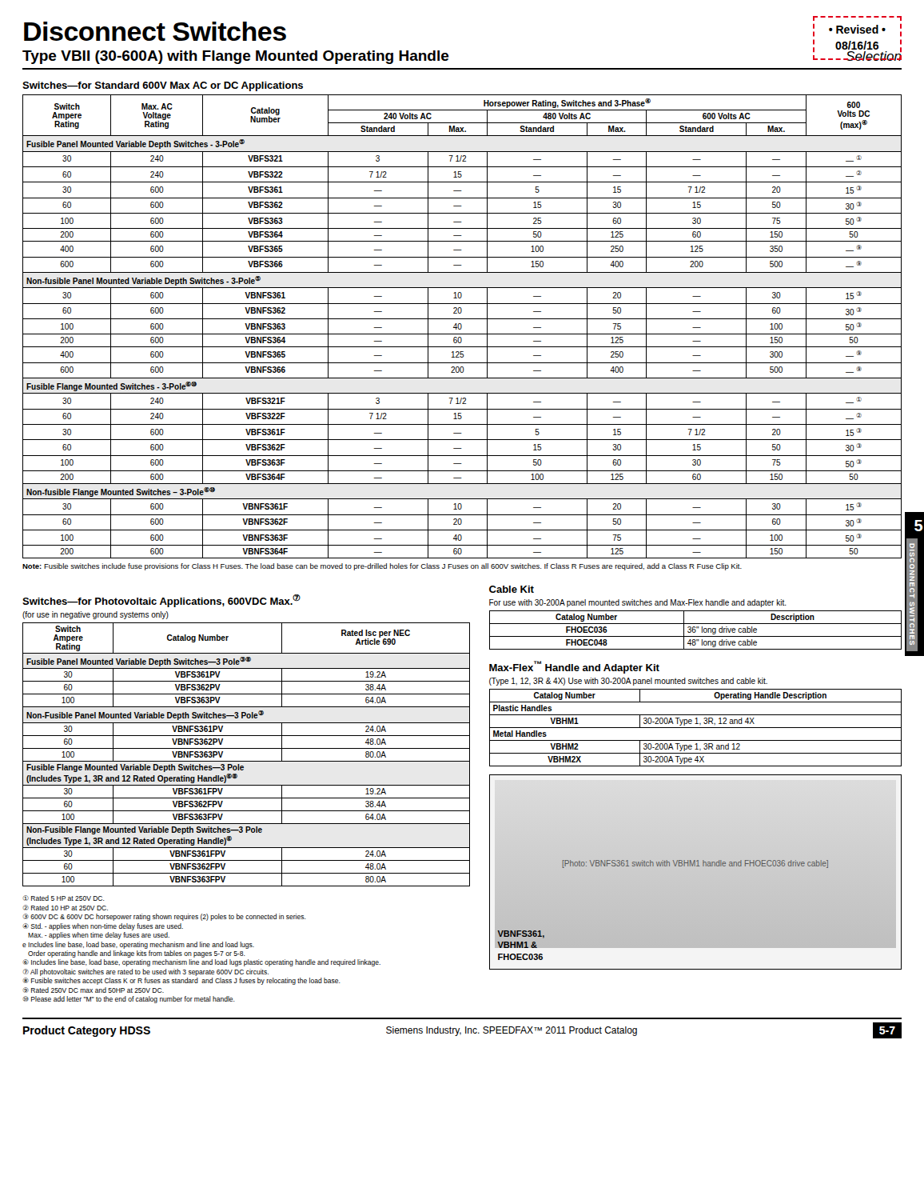• Revised •
08/16/16
Disconnect Switches
Type VBII (30-600A) with Flange Mounted Operating Handle
Selection
Switches—for Standard 600V Max AC or DC Applications
| Switch Ampere Rating | Max. AC Voltage Rating | Catalog Number | Horsepower Rating, Switches and 3-Phase ④ | 600 Volts DC (max) ④ |
| --- | --- | --- | --- | --- |
| 240 Volts AC | 480 Volts AC | 600 Volts AC |
| Standard | Max. | Standard | Max. | Standard | Max. |
| Fusible Panel Mounted Variable Depth Switches - 3-Pole ⑤ |
| 30 | 240 | VBFS321 | 3 | 7 1/2 | — | — | — | — | — ① |
| 60 | 240 | VBFS322 | 7 1/2 | 15 | — | — | — | — | — ② |
| 30 | 600 | VBFS361 | — | — | 5 | 15 | 7 1/2 | 20 | 15 ③ |
| 60 | 600 | VBFS362 | — | — | 15 | 30 | 15 | 50 | 30 ③ |
| 100 | 600 | VBFS363 | — | — | 25 | 60 | 30 | 75 | 50 ③ |
| 200 | 600 | VBFS364 | — | — | 50 | 125 | 60 | 150 | 50 |
| 400 | 600 | VBFS365 | — | — | 100 | 250 | 125 | 350 | — ⑨ |
| 600 | 600 | VBFS366 | — | — | 150 | 400 | 200 | 500 | — ⑨ |
| Non-fusible Panel Mounted Variable Depth Switches - 3-Pole ⑤ |
| 30 | 600 | VBNFS361 | — | 10 | — | 20 | — | 30 | 15 ③ |
| 60 | 600 | VBNFS362 | — | 20 | — | 50 | — | 60 | 30 ③ |
| 100 | 600 | VBNFS363 | — | 40 | — | 75 | — | 100 | 50 ③ |
| 200 | 600 | VBNFS364 | — | 60 | — | 125 | — | 150 | 50 |
| 400 | 600 | VBNFS365 | — | 125 | — | 250 | — | 300 | — ⑨ |
| 600 | 600 | VBNFS366 | — | 200 | — | 400 | — | 500 | — ⑨ |
| Fusible Flange Mounted Switches - 3-Pole ⑥⑩ |
| 30 | 240 | VBFS321F | 3 | 7 1/2 | — | — | — | — | — ① |
| 60 | 240 | VBFS322F | 7 1/2 | 15 | — | — | — | — | — ② |
| 30 | 600 | VBFS361F | — | — | 5 | 15 | 7 1/2 | 20 | 15 ③ |
| 60 | 600 | VBFS362F | — | — | 15 | 30 | 15 | 50 | 30 ③ |
| 100 | 600 | VBFS363F | — | — | 50 | 60 | 30 | 75 | 50 ③ |
| 200 | 600 | VBFS364F | — | — | 100 | 125 | 60 | 150 | 50 |
| Non-fusible Flange Mounted Switches – 3-Pole ⑥⑩ |
| 30 | 600 | VBNFS361F | — | 10 | — | 20 | — | 30 | 15 ③ |
| 60 | 600 | VBNFS362F | — | 20 | — | 50 | — | 60 | 30 ③ |
| 100 | 600 | VBNFS363F | — | 40 | — | 75 | — | 100 | 50 ③ |
| 200 | 600 | VBNFS364F | — | 60 | — | 125 | — | 150 | 50 |
Note: Fusible switches include fuse provisions for Class H Fuses. The load base can be moved to pre-drilled holes for Class J Fuses on all 600V switches. If Class R Fuses are required, add a Class R Fuse Clip Kit.
Switches—for Photovoltaic Applications, 600VDC Max.⑦
(for use in negative ground systems only)
| Switch Ampere Rating | Catalog Number | Rated Isc per NEC Article 690 |
| --- | --- | --- |
| Fusible Panel Mounted Variable Depth Switches—3 Pole ③⑧ |
| 30 | VBFS361PV | 19.2A |
| 60 | VBFS362PV | 38.4A |
| 100 | VBFS363PV | 64.0A |
| Non-Fusible Panel Mounted Variable Depth Switches—3 Pole ③ |
| 30 | VBNFS361PV | 24.0A |
| 60 | VBNFS362PV | 48.0A |
| 100 | VBNFS363PV | 80.0A |
| Fusible Flange Mounted Variable Depth Switches—3 Pole (Includes Type 1, 3R and 12 Rated Operating Handle) ⑥⑧ |
| 30 | VBFS361FPV | 19.2A |
| 60 | VBFS362FPV | 38.4A |
| 100 | VBFS363FPV | 64.0A |
| Non-Fusible Flange Mounted Variable Depth Switches—3 Pole (Includes Type 1, 3R and 12 Rated Operating Handle) ⑥ |
| 30 | VBNFS361FPV | 24.0A |
| 60 | VBNFS362FPV | 48.0A |
| 100 | VBNFS363FPV | 80.0A |
① Rated 5 HP at 250V DC.
② Rated 10 HP at 250V DC.
③ 600V DC & 600V DC horsepower rating shown requires (2) poles to be connected in series.
④ Std. - applies when non-time delay fuses are used.
Max. - applies when time delay fuses are used.
e Includes line base, load base, operating mechanism and line and load lugs.
Order operating handle and linkage kits from tables on pages 5-7 or 5-8.
⑥ Includes line base, load base, operating mechanism line and load lugs plastic operating handle and required linkage.
⑦ All photovoltaic switches are rated to be used with 3 separate 600V DC circuits.
⑧ Fusible switches accept Class K or R fuses as standard and Class J fuses by relocating the load base.
⑨ Rated 250V DC max and 50HP at 250V DC.
⑩ Please add letter "M" to the end of catalog number for metal handle.
Cable Kit
For use with 30-200A panel mounted switches and Max-Flex handle and adapter kit.
| Catalog Number | Description |
| --- | --- |
| FHOEC036 | 36" long drive cable |
| FHOEC048 | 48" long drive cable |
Max-Flex™ Handle and Adapter Kit
(Type 1, 12, 3R & 4X) Use with 30-200A panel mounted switches and cable kit.
| Catalog Number | Operating Handle Description |
| --- | --- |
| Plastic Handles |
| VBHM1 | 30-200A Type 1, 3R, 12 and 4X |
| Metal Handles |
| VBHM2 | 30-200A Type 1, 3R and 12 |
| VBHM2X | 30-200A Type 4X |
[Photo: VBNFS361 switch with VBHM1 handle and FHOEC036 drive cable]
VBNFS361,
VBHM1 &
FHOEC036
5
DISCONNECT SWITCHES
Product Category HDSS
Siemens Industry, Inc. SPEEDFAX™ 2011 Product Catalog
5-7